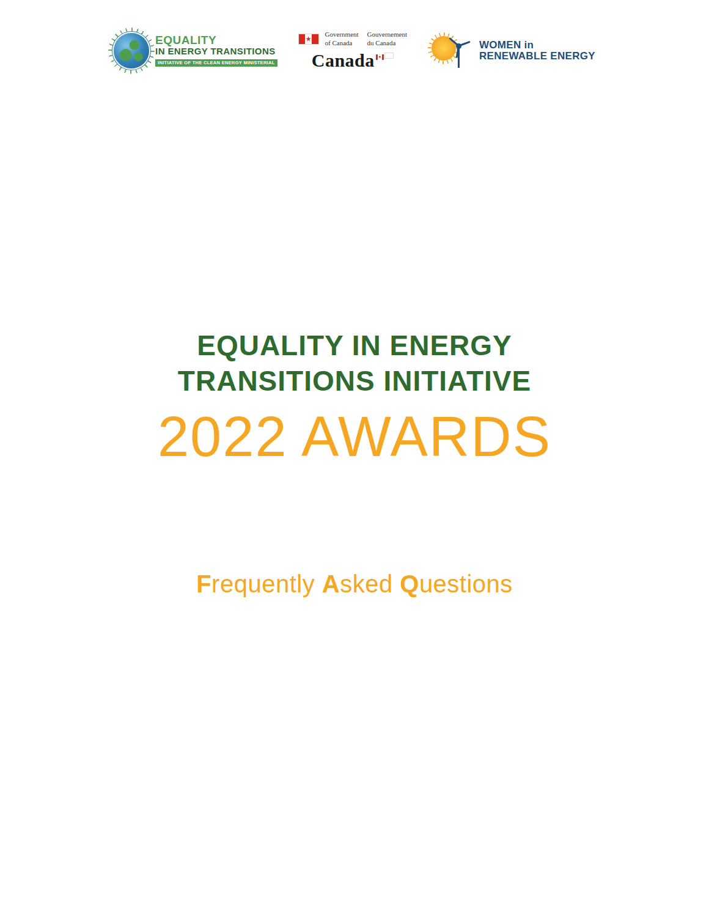EQUALITY
IN ENERGY TRANSITIONS
INITIATIVE OF THE CLEAN ENERGY MINISTERIAL
Government
of Canada
Gouvernement
du Canada
Canada
WOMEN in
RENEWABLE ENERGY
Equality in Energy
Transitions Initiative
2022 Awards
Frequently Asked Questions